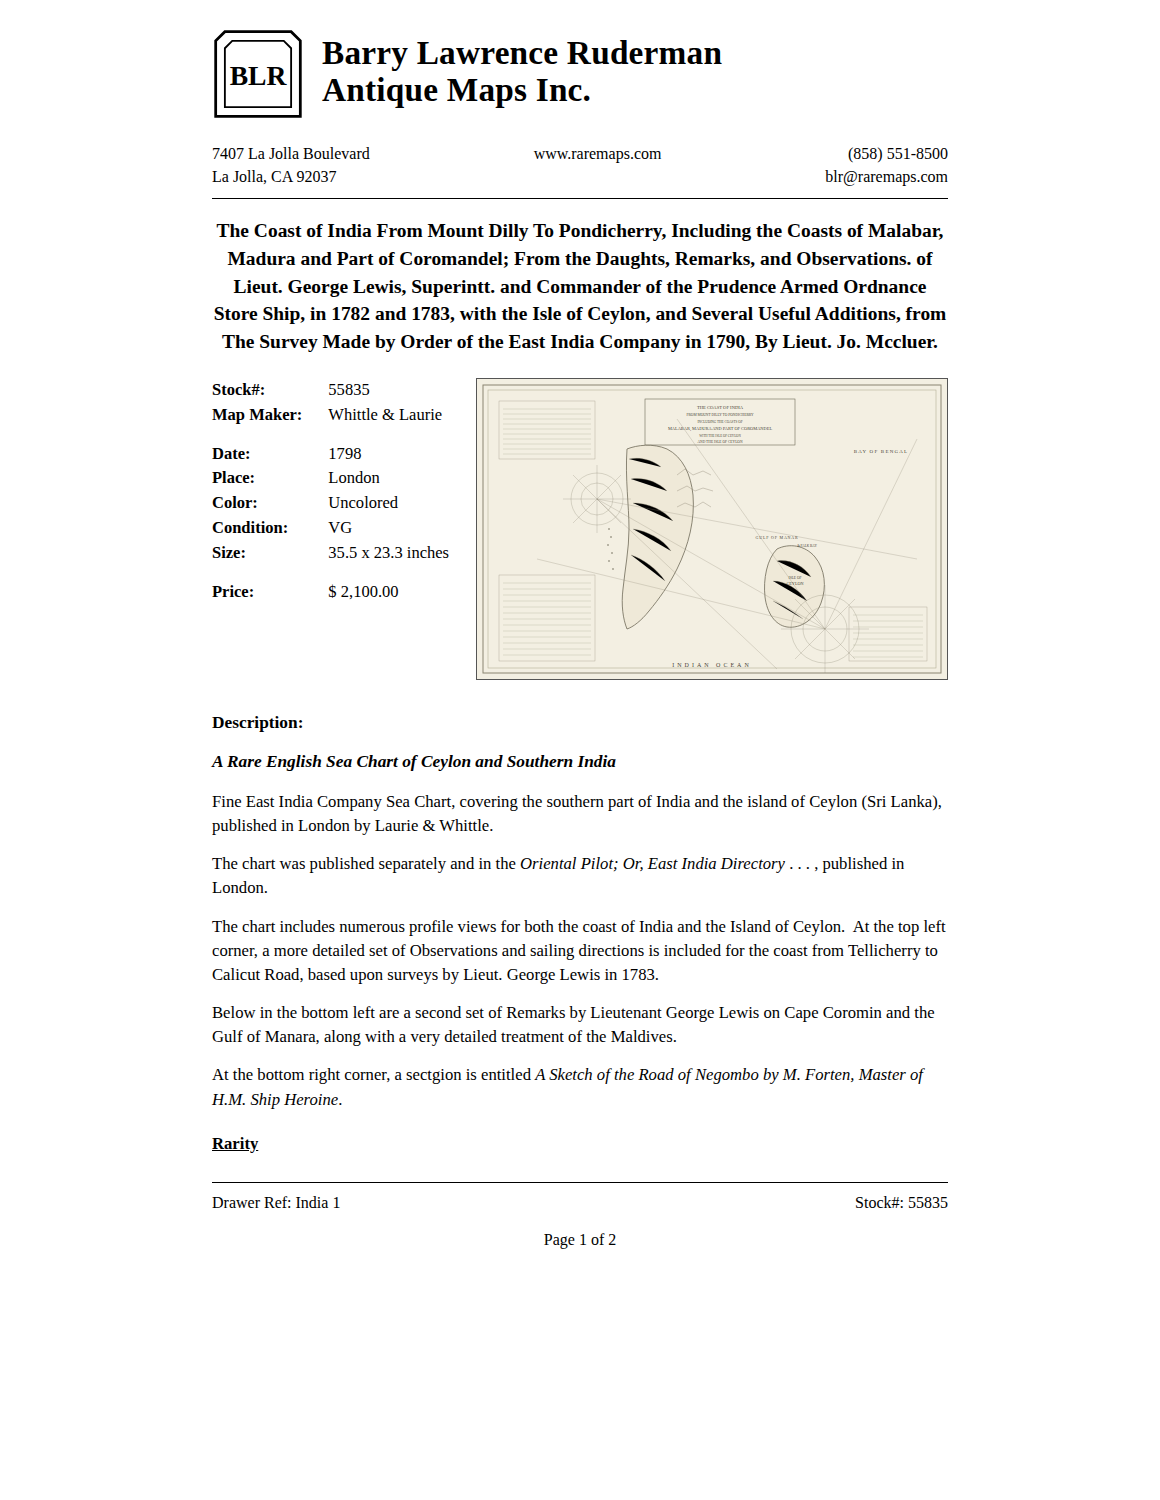BLR
Barry Lawrence Ruderman
Antique Maps Inc.
7407 La Jolla Boulevard
La Jolla, CA 92037
www.raremaps.com
(858) 551-8500
blr@raremaps.com
The Coast of India From Mount Dilly To Pondicherry, Including the Coasts of Malabar, Madura and Part of Coromandel; From the Daughts, Remarks, and Observations. of Lieut. George Lewis, Superintt. and Commander of the Prudence Armed Ordnance Store Ship, in 1782 and 1783, with the Isle of Ceylon, and Several Useful Additions, from The Survey Made by Order of the East India Company in 1790, By Lieut. Jo. Mccluer.
| Stock#: | 55835 |
| Map Maker: | Whittle & Laurie |
| Date: | 1798 |
| Place: | London |
| Color: | Uncolored |
| Condition: | VG |
| Size: | 35.5 x 23.3 inches |
| Price: | $ 2,100.00 |
THE COAST OF INDIA FROM MOUNT DILLY TO PONDICHERRY INCLUDING THE COASTS OF MALABAR, MADURA AND PART OF COROMANDEL WITH THE ISLE OF CEYLON AND THE ISLE OF CEYLON BAY OF BENGAL GULF OF MANAR & PALK BAY INDIAN OCEAN ISLE OF CEYLON
Description:
A Rare English Sea Chart of Ceylon and Southern India
Fine East India Company Sea Chart, covering the southern part of India and the island of Ceylon (Sri Lanka), published in London by Laurie & Whittle.
The chart was published separately and in the Oriental Pilot; Or, East India Directory . . . , published in London.
The chart includes numerous profile views for both the coast of India and the Island of Ceylon. At the top left corner, a more detailed set of Observations and sailing directions is included for the coast from Tellicherry to Calicut Road, based upon surveys by Lieut. George Lewis in 1783.
Below in the bottom left are a second set of Remarks by Lieutenant George Lewis on Cape Coromin and the Gulf of Manara, along with a very detailed treatment of the Maldives.
At the bottom right corner, a sectgion is entitled A Sketch of the Road of Negombo by M. Forten, Master of H.M. Ship Heroine.
Rarity
Drawer Ref: India 1
Stock#: 55835
Page 1 of 2